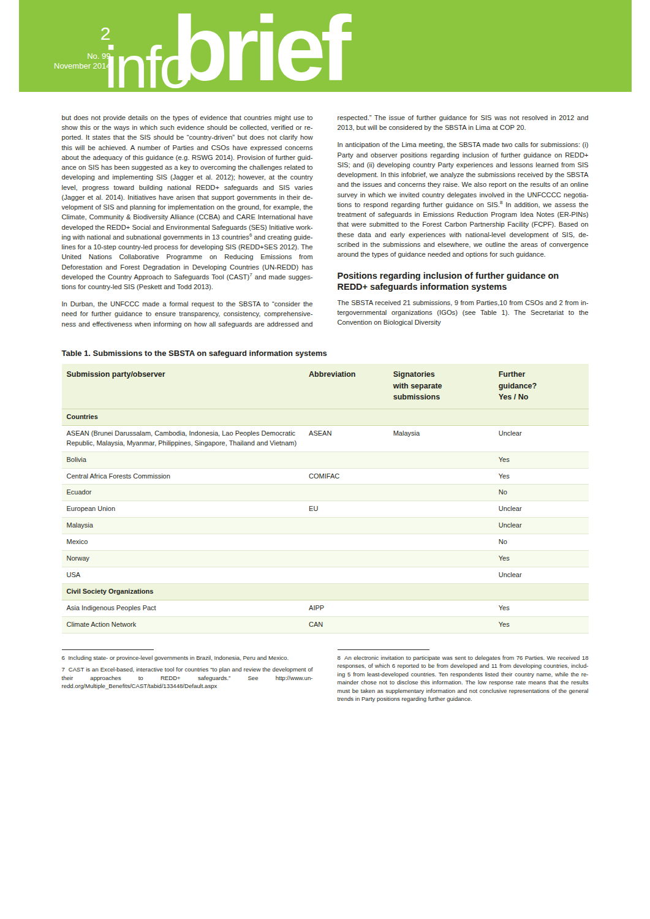2
No. 99
November 2014
info brief
but does not provide details on the types of evidence that countries might use to show this or the ways in which such evidence should be collected, verified or reported. It states that the SIS should be “country-driven” but does not clarify how this will be achieved. A number of Parties and CSOs have expressed concerns about the adequacy of this guidance (e.g. RSWG 2014). Provision of further guidance on SIS has been suggested as a key to overcoming the challenges related to developing and implementing SIS (Jagger et al. 2012); however, at the country level, progress toward building national REDD+ safeguards and SIS varies (Jagger et al. 2014). Initiatives have arisen that support governments in their development of SIS and planning for implementation on the ground, for example, the Climate, Community & Biodiversity Alliance (CCBA) and CARE International have developed the REDD+ Social and Environmental Safeguards (SES) Initiative working with national and subnational governments in 13 countries6 and creating guidelines for a 10-step country-led process for developing SIS (REDD+SES 2012). The United Nations Collaborative Programme on Reducing Emissions from Deforestation and Forest Degradation in Developing Countries (UN-REDD) has developed the Country Approach to Safeguards Tool (CAST)7 and made suggestions for country-led SIS (Peskett and Todd 2013).
In Durban, the UNFCCC made a formal request to the SBSTA to “consider the need for further guidance to ensure transparency, consistency, comprehensiveness and effectiveness when informing on how all safeguards are addressed and respected.” The issue of further guidance for SIS was not resolved in 2012 and 2013, but will be considered by the SBSTA in Lima at COP 20.
In anticipation of the Lima meeting, the SBSTA made two calls for submissions: (i) Party and observer positions regarding inclusion of further guidance on REDD+ SIS; and (ii) developing country Party experiences and lessons learned from SIS development. In this infobrief, we analyze the submissions received by the SBSTA and the issues and concerns they raise. We also report on the results of an online survey in which we invited country delegates involved in the UNFCCCC negotiations to respond regarding further guidance on SIS.8 In addition, we assess the treatment of safeguards in Emissions Reduction Program Idea Notes (ER-PINs) that were submitted to the Forest Carbon Partnership Facility (FCPF). Based on these data and early experiences with national-level development of SIS, described in the submissions and elsewhere, we outline the areas of convergence around the types of guidance needed and options for such guidance.
Positions regarding inclusion of further guidance on REDD+ safeguards information systems
The SBSTA received 21 submissions, 9 from Parties,10 from CSOs and 2 from intergovernmental organizations (IGOs) (see Table 1). The Secretariat to the Convention on Biological Diversity
Table 1. Submissions to the SBSTA on safeguard information systems
| Submission party/observer | Abbreviation | Signatories with separate submissions | Further guidance? Yes / No |
| --- | --- | --- | --- |
| Countries |
| ASEAN (Brunei Darussalam, Cambodia, Indonesia, Lao Peoples Democratic Republic, Malaysia, Myanmar, Philippines, Singapore, Thailand and Vietnam) | ASEAN | Malaysia | Unclear |
| Bolivia | | | Yes |
| Central Africa Forests Commission | COMIFAC | | Yes |
| Ecuador | | | No |
| European Union | EU | | Unclear |
| Malaysia | | | Unclear |
| Mexico | | | No |
| Norway | | | Yes |
| USA | | | Unclear |
| Civil Society Organizations |
| Asia Indigenous Peoples Pact | AIPP | | Yes |
| Climate Action Network | CAN | | Yes |
6 Including state- or province-level governments in Brazil, Indonesia, Peru and Mexico.
7 CAST is an Excel-based, interactive tool for countries “to plan and review the development of their approaches to REDD+ safeguards.” See http://www.un-redd.org/Multiple_Benefits/CAST/tabid/133448/Default.aspx
8 An electronic invitation to participate was sent to delegates from 76 Parties. We received 18 responses, of which 6 reported to be from developed and 11 from developing countries, including 5 from least-developed countries. Ten respondents listed their country name, while the remainder chose not to disclose this information. The low response rate means that the results must be taken as supplementary information and not conclusive representations of the general trends in Party positions regarding further guidance.